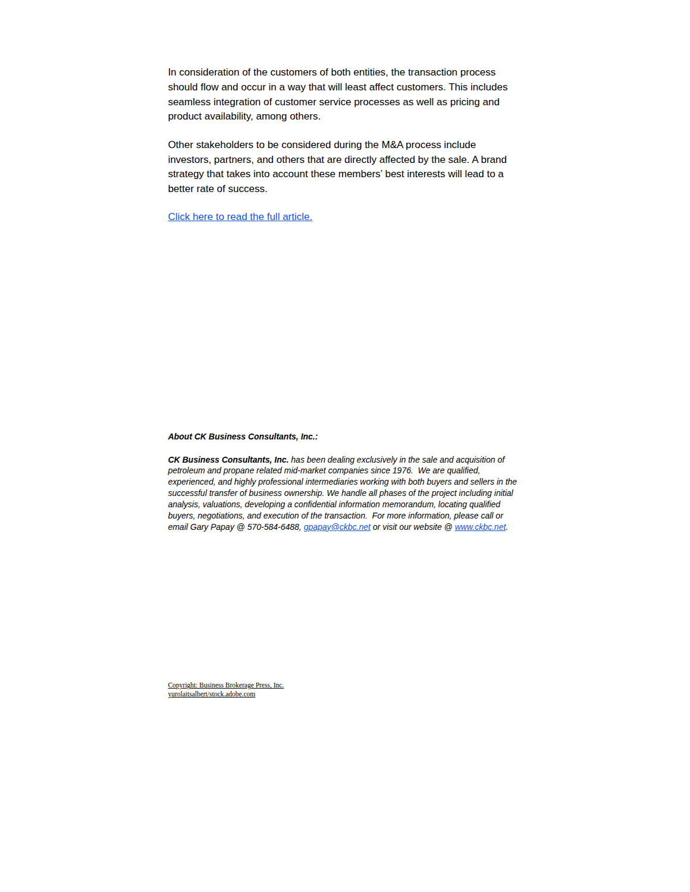In consideration of the customers of both entities, the transaction process should flow and occur in a way that will least affect customers. This includes seamless integration of customer service processes as well as pricing and product availability, among others.
Other stakeholders to be considered during the M&A process include investors, partners, and others that are directly affected by the sale. A brand strategy that takes into account these members’ best interests will lead to a better rate of success.
Click here to read the full article.
About CK Business Consultants, Inc.:
CK Business Consultants, Inc. has been dealing exclusively in the sale and acquisition of petroleum and propane related mid-market companies since 1976. We are qualified, experienced, and highly professional intermediaries working with both buyers and sellers in the successful transfer of business ownership. We handle all phases of the project including initial analysis, valuations, developing a confidential information memorandum, locating qualified buyers, negotiations, and execution of the transaction. For more information, please call or email Gary Papay @ 570-584-6488, gpapay@ckbc.net or visit our website @ www.ckbc.net.
Copyright: Business Brokerage Press, Inc.
yurolaitsalbert/stock.adobe.com